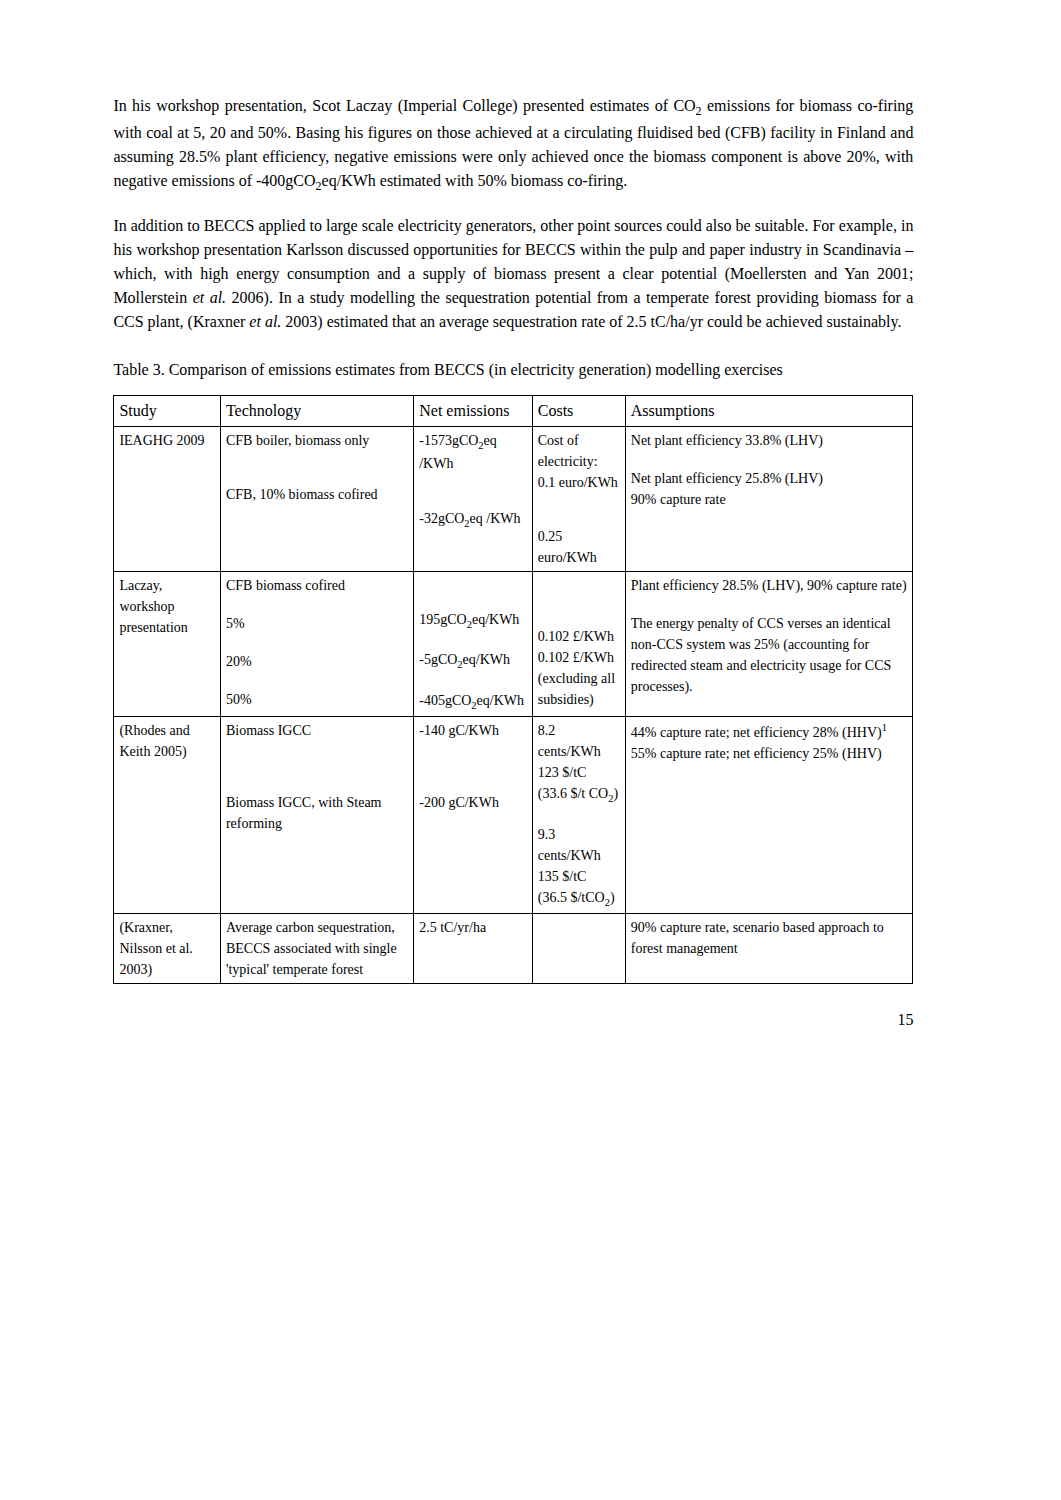In his workshop presentation, Scot Laczay (Imperial College) presented estimates of CO2 emissions for biomass co-firing with coal at 5, 20 and 50%. Basing his figures on those achieved at a circulating fluidised bed (CFB) facility in Finland and assuming 28.5% plant efficiency, negative emissions were only achieved once the biomass component is above 20%, with negative emissions of -400gCO2eq/KWh estimated with 50% biomass co-firing.
In addition to BECCS applied to large scale electricity generators, other point sources could also be suitable. For example, in his workshop presentation Karlsson discussed opportunities for BECCS within the pulp and paper industry in Scandinavia – which, with high energy consumption and a supply of biomass present a clear potential (Moellersten and Yan 2001; Mollerstein et al. 2006). In a study modelling the sequestration potential from a temperate forest providing biomass for a CCS plant, (Kraxner et al. 2003) estimated that an average sequestration rate of 2.5 tC/ha/yr could be achieved sustainably.
Table 3. Comparison of emissions estimates from BECCS (in electricity generation) modelling exercises
| Study | Technology | Net emissions | Costs | Assumptions |
| --- | --- | --- | --- | --- |
| IEAGHG 2009 | CFB boiler, biomass only CFB, 10% biomass cofired | -1573gCO 2 eq /KWh -32gCO 2 eq /KWh | Cost of electricity: 0.1 euro/KWh 0.25 euro/KWh | Net plant efficiency 33.8% (LHV) Net plant efficiency 25.8% (LHV) 90% capture rate |
| Laczay, workshop presentation | CFB biomass cofired 5% 20% 50% | 195gCO 2 eq/KWh -5gCO 2 eq/KWh -405gCO 2 eq/KWh | 0.102 £/KWh 0.102 £/KWh (excluding all subsidies) | Plant efficiency 28.5% (LHV), 90% capture rate) The energy penalty of CCS verses an identical non-CCS system was 25% (accounting for redirected steam and electricity usage for CCS processes). |
| (Rhodes and Keith 2005) | Biomass IGCC Biomass IGCC, with Steam reforming | -140 gC/KWh -200 gC/KWh | 8.2 cents/KWh 123 $/tC (33.6 $/t CO 2 ) 9.3 cents/KWh 135 $/tC (36.5 $/tCO 2 ) | 44% capture rate; net efficiency 28% (HHV) 1 55% capture rate; net efficiency 25% (HHV) |
| (Kraxner, Nilsson et al. 2003) | Average carbon sequestration, BECCS associated with single 'typical' temperate forest | 2.5 tC/yr/ha | | 90% capture rate, scenario based approach to forest management |
15